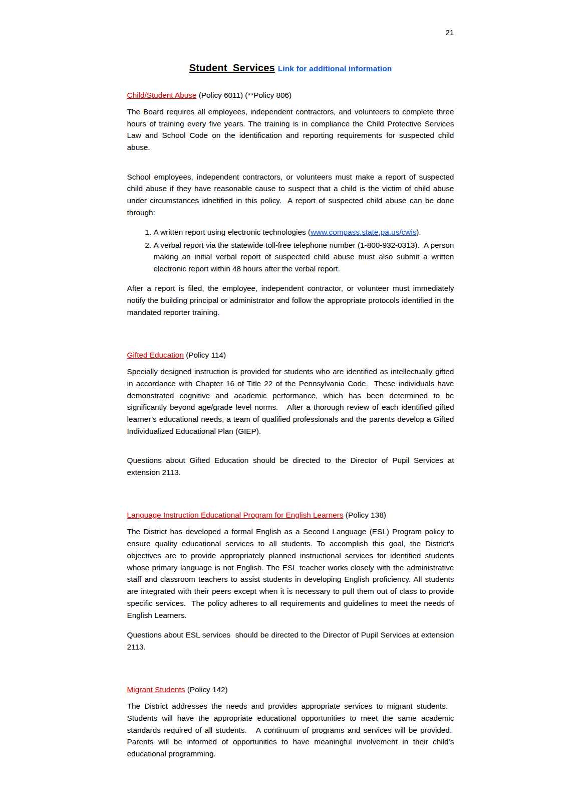21
Student Services Link for additional information
Child/Student Abuse (Policy 6011) (**Policy 806)
The Board requires all employees, independent contractors, and volunteers to complete three hours of training every five years. The training is in compliance the Child Protective Services Law and School Code on the identification and reporting requirements for suspected child abuse.
School employees, independent contractors, or volunteers must make a report of suspected child abuse if they have reasonable cause to suspect that a child is the victim of child abuse under circumstances idnetified in this policy. A report of suspected child abuse can be done through:
A written report using electronic technologies (www.compass.state.pa.us/cwis).
A verbal report via the statewide toll-free telephone number (1-800-932-0313). A person making an initial verbal report of suspected child abuse must also submit a written electronic report within 48 hours after the verbal report.
After a report is filed, the employee, independent contractor, or volunteer must immediately notify the building principal or administrator and follow the appropriate protocols identified in the mandated reporter training.
Gifted Education (Policy 114)
Specially designed instruction is provided for students who are identified as intellectually gifted in accordance with Chapter 16 of Title 22 of the Pennsylvania Code. These individuals have demonstrated cognitive and academic performance, which has been determined to be significantly beyond age/grade level norms. After a thorough review of each identified gifted learner’s educational needs, a team of qualified professionals and the parents develop a Gifted Individualized Educational Plan (GIEP).
Questions about Gifted Education should be directed to the Director of Pupil Services at extension 2113.
Language Instruction Educational Program for English Learners (Policy 138)
The District has developed a formal English as a Second Language (ESL) Program policy to ensure quality educational services to all students. To accomplish this goal, the District's objectives are to provide appropriately planned instructional services for identified students whose primary language is not English. The ESL teacher works closely with the administrative staff and classroom teachers to assist students in developing English proficiency. All students are integrated with their peers except when it is necessary to pull them out of class to provide specific services. The policy adheres to all requirements and guidelines to meet the needs of English Learners.
Questions about ESL services should be directed to the Director of Pupil Services at extension 2113.
Migrant Students (Policy 142)
The District addresses the needs and provides appropriate services to migrant students. Students will have the appropriate educational opportunities to meet the same academic standards required of all students. A continuum of programs and services will be provided. Parents will be informed of opportunities to have meaningful involvement in their child’s educational programming.